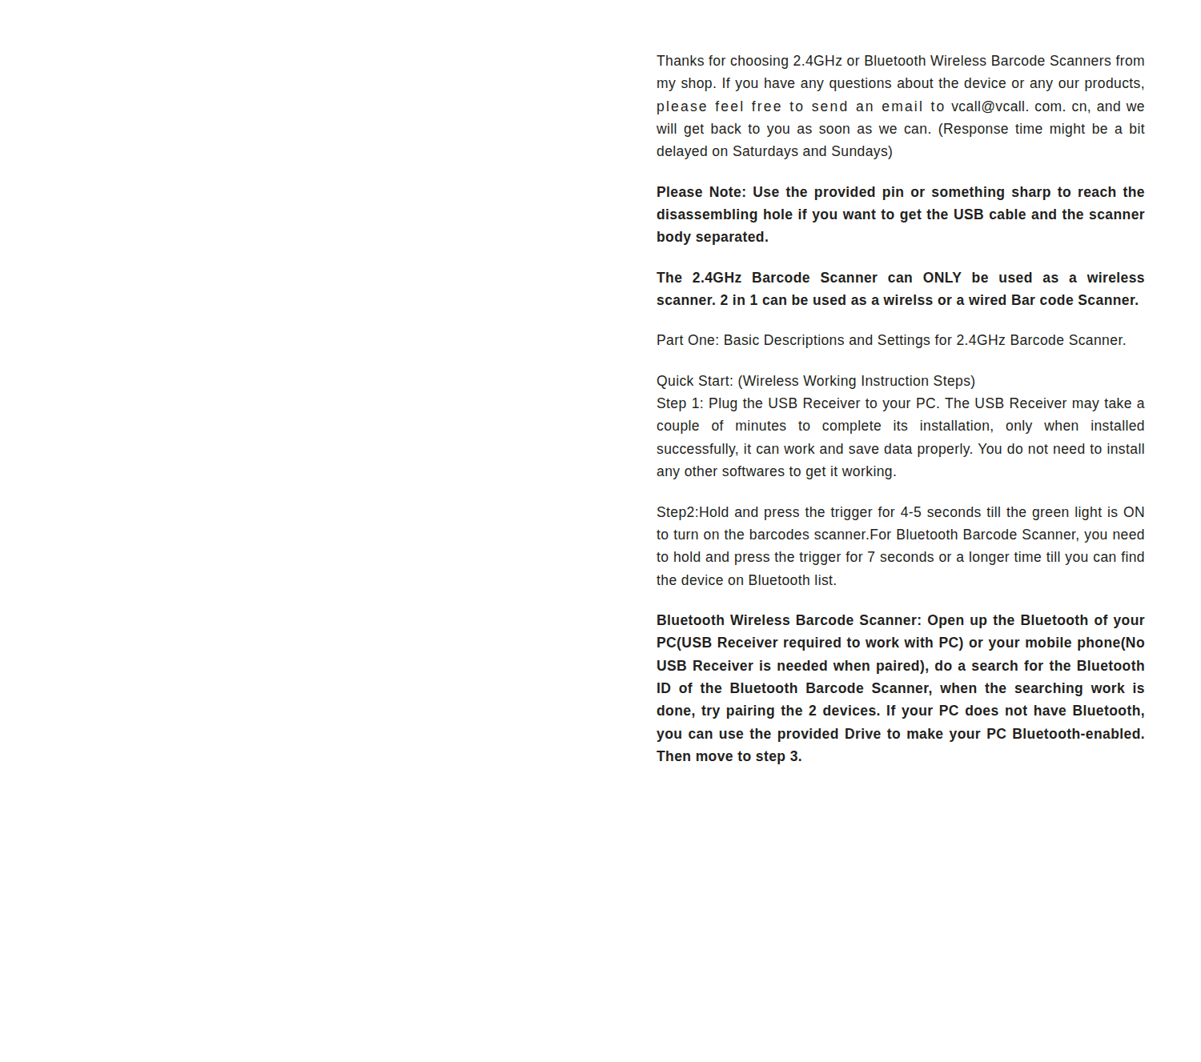Thanks for choosing 2.4GHz or Bluetooth Wireless Barcode Scanners from my shop. If you have any questions about the device or any our products, please feel free to send an email to vcall@vcall. com. cn, and we will get back to you as soon as we can. (Response time might be a bit delayed on Saturdays and Sundays)
Please Note: Use the provided pin or something sharp to reach the disassembling hole if you want to get the USB cable and the scanner body separated.
The 2.4GHz Barcode Scanner can ONLY be used as a wireless scanner. 2 in 1 can be used as a wirelss or a wired Bar code Scanner.
Part One: Basic Descriptions and Settings for 2.4GHz Barcode Scanner.
Quick Start: (Wireless Working Instruction Steps)
Step 1: Plug the USB Receiver to your PC. The USB Receiver may take a couple of minutes to complete its installation, only when installed successfully, it can work and save data properly. You do not need to install any other softwares to get it working.
Step2:Hold and press the trigger for 4-5 seconds till the green light is ON to turn on the barcodes scanner.For Bluetooth Barcode Scanner, you need to hold and press the trigger for 7 seconds or a longer time till you can find the device on Bluetooth list.
Bluetooth Wireless Barcode Scanner: Open up the Bluetooth of your PC(USB Receiver required to work with PC) or your mobile phone(No USB Receiver is needed when paired), do a search for the Bluetooth ID of the Bluetooth Barcode Scanner, when the searching work is done, try pairing the 2 devices. If your PC does not have Bluetooth, you can use the provided Drive to make your PC Bluetooth-enabled. Then move to step 3.